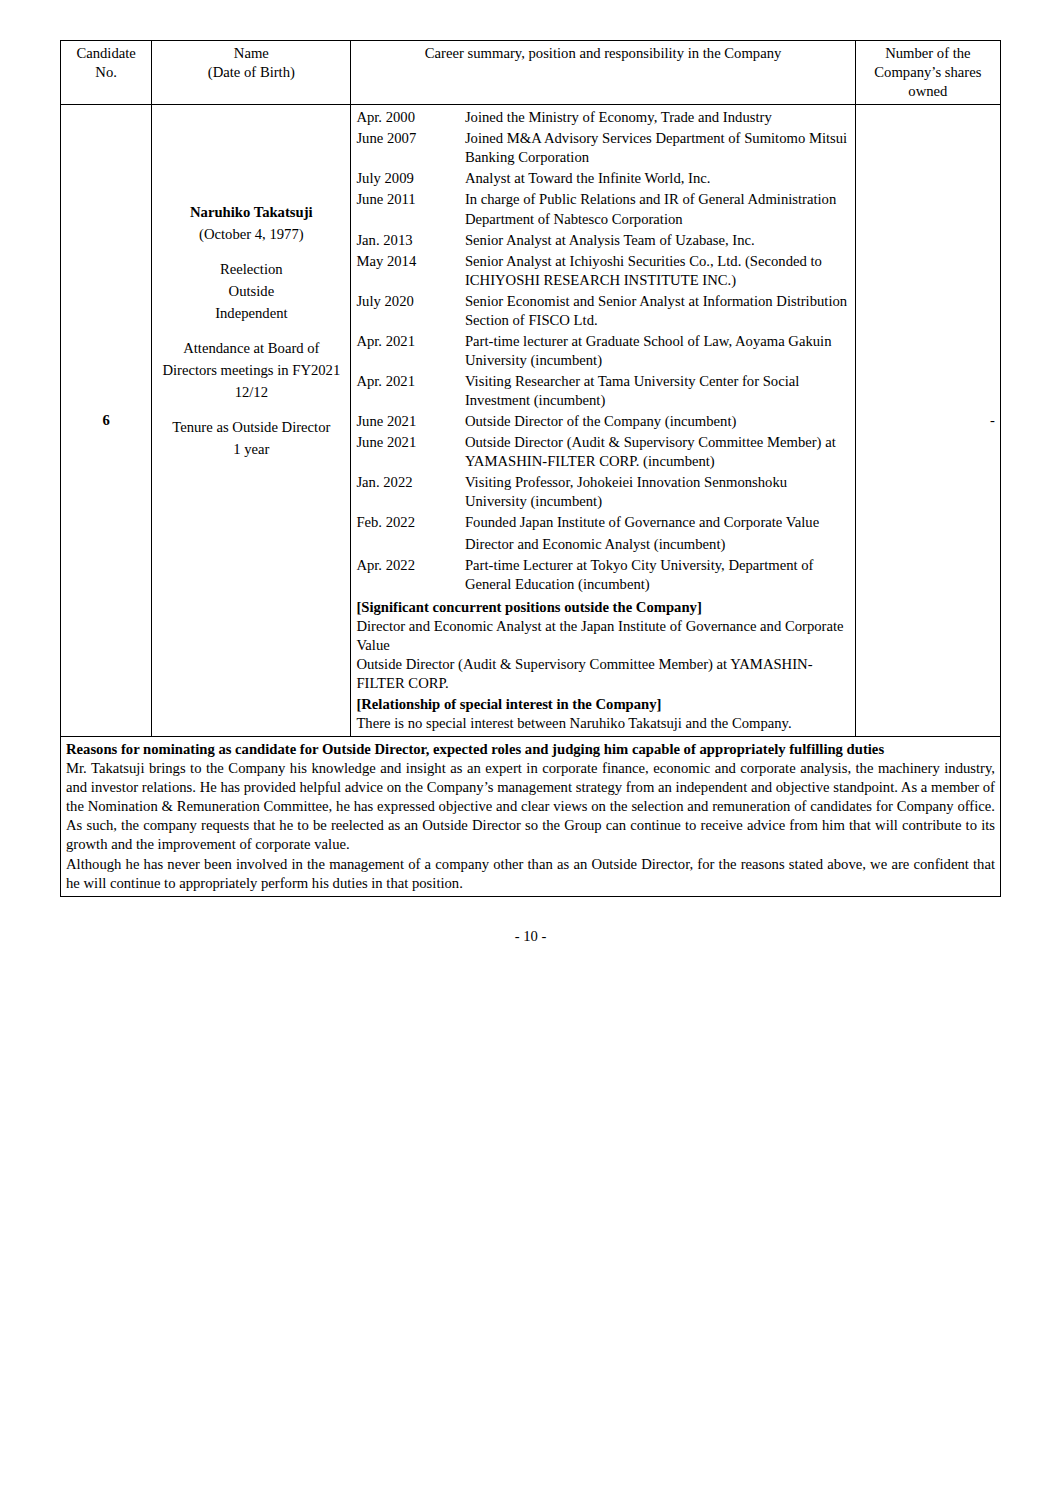| Candidate No. | Name (Date of Birth) | Career summary, position and responsibility in the Company | Number of the Company’s shares owned |
| --- | --- | --- | --- |
| 6 | Naruhiko Takatsuji (October 4, 1977) Reelection Outside Independent Attendance at Board of Directors meetings in FY2021 12/12 Tenure as Outside Director 1 year | / Apr. 2000 / Joined the Ministry of Economy, Trade and Industry / / June 2007 / Joined M&A Advisory Services Department of Sumitomo Mitsui Banking Corporation / / July 2009 / Analyst at Toward the Infinite World, Inc. / / June 2011 / In charge of Public Relations and IR of General Administration Department of Nabtesco Corporation / / Jan. 2013 / Senior Analyst at Analysis Team of Uzabase, Inc. / / May 2014 / Senior Analyst at Ichiyoshi Securities Co., Ltd. (Seconded to ICHIYOSHI RESEARCH INSTITUTE INC.) / / July 2020 / Senior Economist and Senior Analyst at Information Distribution Section of FISCO Ltd. / / Apr. 2021 / Part-time lecturer at Graduate School of Law, Aoyama Gakuin University (incumbent) / / Apr. 2021 / Visiting Researcher at Tama University Center for Social Investment (incumbent) / / June 2021 / Outside Director of the Company (incumbent) / / June 2021 / Outside Director (Audit & Supervisory Committee Member) at YAMASHIN-FILTER CORP. (incumbent) / / Jan. 2022 / Visiting Professor, Johokeiei Innovation Senmonshoku University (incumbent) / / Feb. 2022 / Founded Japan Institute of Governance and Corporate Value / / / Director and Economic Analyst (incumbent) / / Apr. 2022 / Part-time Lecturer at Tokyo City University, Department of General Education (incumbent) / [Significant concurrent positions outside the Company] Director and Economic Analyst at the Japan Institute of Governance and Corporate Value Outside Director (Audit & Supervisory Committee Member) at YAMASHIN-FILTER CORP. [Relationship of special interest in the Company] There is no special interest between Naruhiko Takatsuji and the Company. | - |
| Reasons for nominating as candidate for Outside Director, expected roles and judging him capable of appropriately fulfilling duties Mr. Takatsuji brings to the Company his knowledge and insight as an expert in corporate finance, economic and corporate analysis, the machinery industry, and investor relations. He has provided helpful advice on the Company’s management strategy from an independent and objective standpoint. As a member of the Nomination & Remuneration Committee, he has expressed objective and clear views on the selection and remuneration of candidates for Company office. As such, the company requests that he to be reelected as an Outside Director so the Group can continue to receive advice from him that will contribute to its growth and the improvement of corporate value. Although he has never been involved in the management of a company other than as an Outside Director, for the reasons stated above, we are confident that he will continue to appropriately perform his duties in that position. |
- 10 -